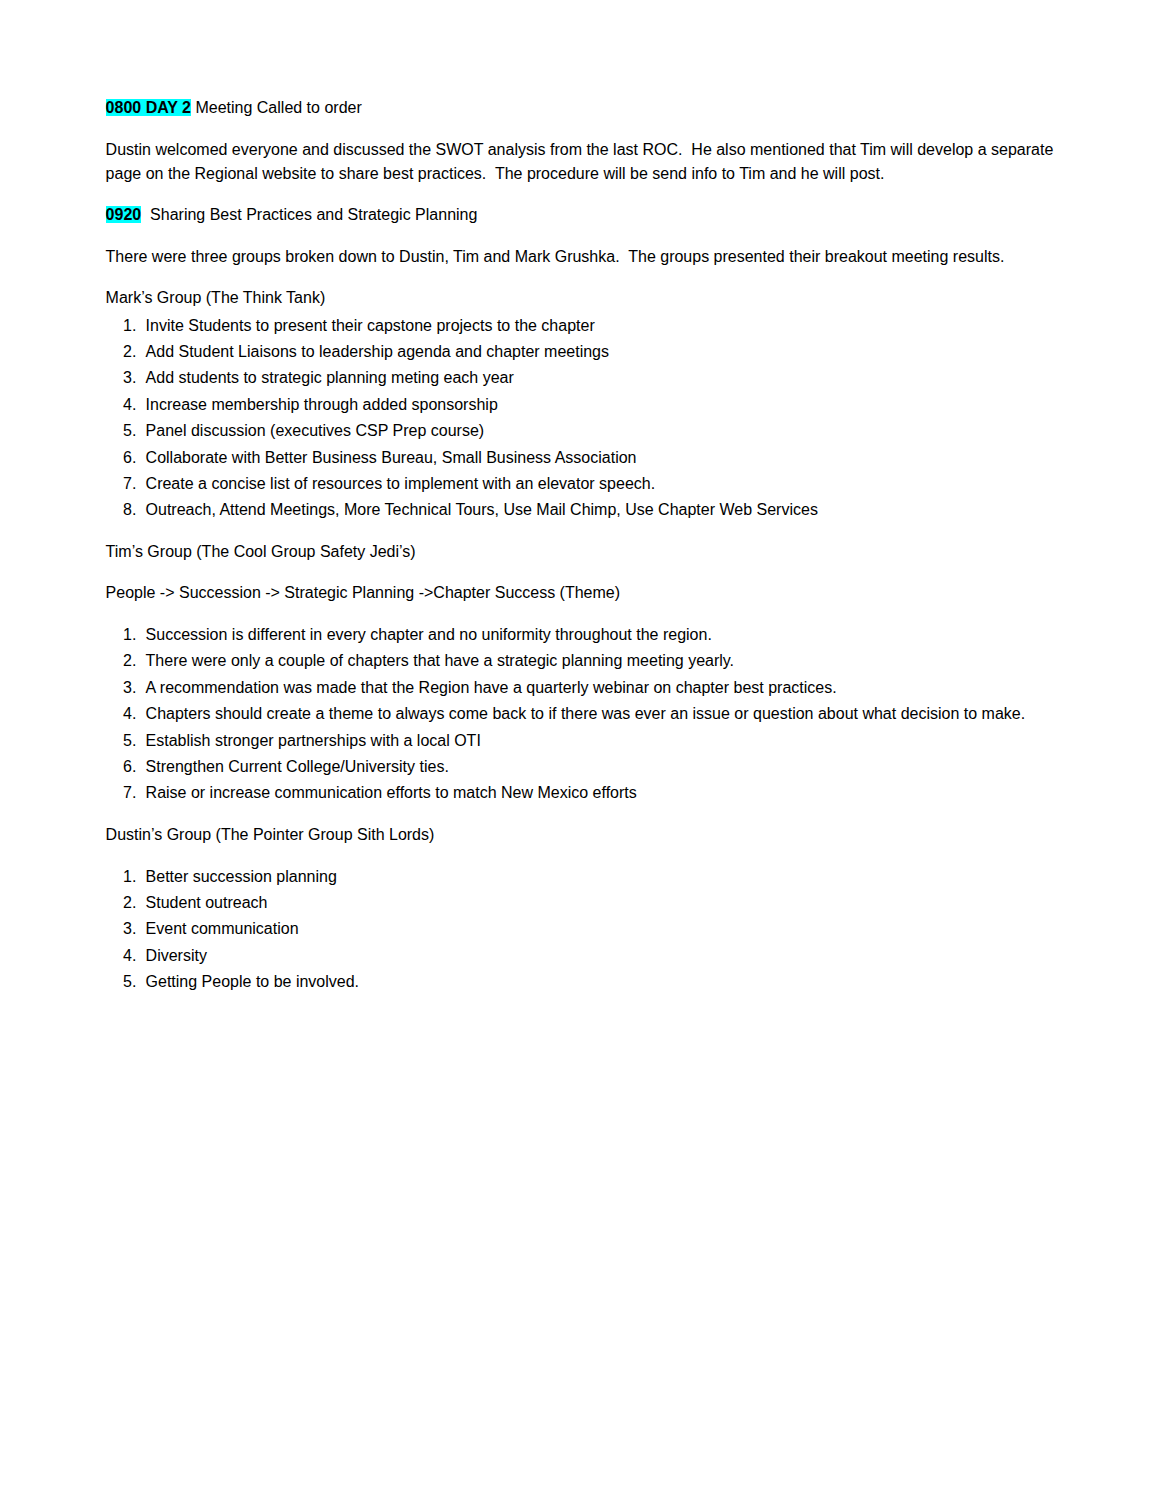0800 DAY 2 Meeting Called to order
Dustin welcomed everyone and discussed the SWOT analysis from the last ROC. He also mentioned that Tim will develop a separate page on the Regional website to share best practices. The procedure will be send info to Tim and he will post.
0920 Sharing Best Practices and Strategic Planning
There were three groups broken down to Dustin, Tim and Mark Grushka. The groups presented their breakout meeting results.
Mark’s Group (The Think Tank)
Invite Students to present their capstone projects to the chapter
Add Student Liaisons to leadership agenda and chapter meetings
Add students to strategic planning meting each year
Increase membership through added sponsorship
Panel discussion (executives CSP Prep course)
Collaborate with Better Business Bureau, Small Business Association
Create a concise list of resources to implement with an elevator speech.
Outreach, Attend Meetings, More Technical Tours, Use Mail Chimp, Use Chapter Web Services
Tim’s Group (The Cool Group Safety Jedi’s)
People -> Succession -> Strategic Planning ->Chapter Success (Theme)
Succession is different in every chapter and no uniformity throughout the region.
There were only a couple of chapters that have a strategic planning meeting yearly.
A recommendation was made that the Region have a quarterly webinar on chapter best practices.
Chapters should create a theme to always come back to if there was ever an issue or question about what decision to make.
Establish stronger partnerships with a local OTI
Strengthen Current College/University ties.
Raise or increase communication efforts to match New Mexico efforts
Dustin’s Group (The Pointer Group Sith Lords)
Better succession planning
Student outreach
Event communication
Diversity
Getting People to be involved.